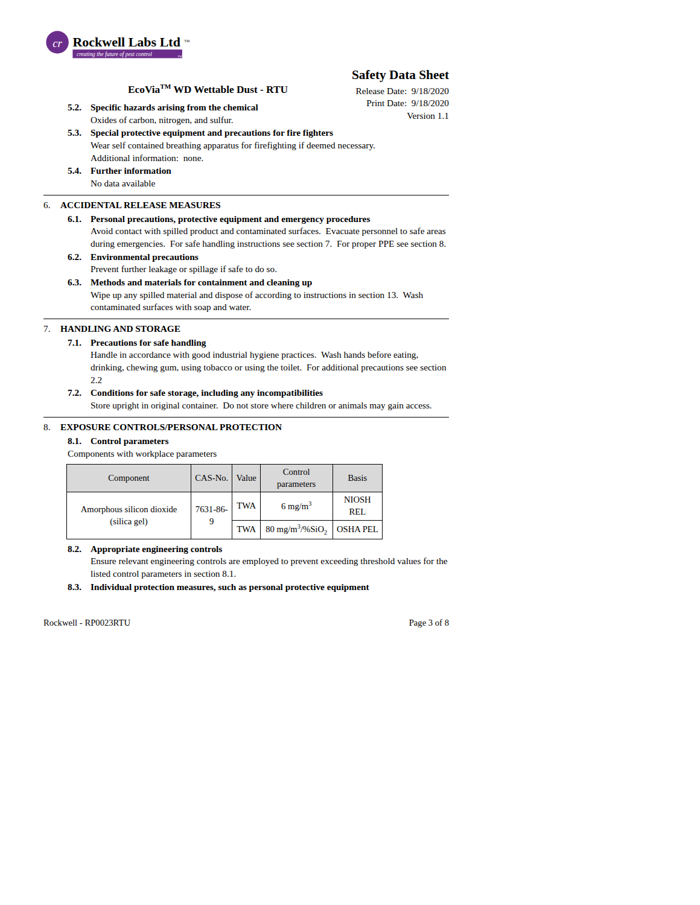cr Rockwell Labs Ltd TM creating the future of pest control TM
Safety Data Sheet Release Date: 9/18/2020
Print Date: 9/18/2020
Version 1.1
EcoViaTM WD Wettable Dust - RTU
5.2. Specific hazards arising from the chemical
Oxides of carbon, nitrogen, and sulfur.
5.3. Special protective equipment and precautions for fire fighters
Wear self contained breathing apparatus for firefighting if deemed necessary.
Additional information: none.
5.4. Further information
No data available
6.
ACCIDENTAL RELEASE MEASURES
6.1. Personal precautions, protective equipment and emergency procedures
Avoid contact with spilled product and contaminated surfaces. Evacuate personnel to safe areas during emergencies. For safe handling instructions see section 7. For proper PPE see section 8.
6.2. Environmental precautions
Prevent further leakage or spillage if safe to do so.
6.3. Methods and materials for containment and cleaning up
Wipe up any spilled material and dispose of according to instructions in section 13. Wash contaminated surfaces with soap and water.
7.
HANDLING AND STORAGE
7.1. Precautions for safe handling
Handle in accordance with good industrial hygiene practices. Wash hands before eating, drinking, chewing gum, using tobacco or using the toilet. For additional precautions see section 2.2
7.2. Conditions for safe storage, including any incompatibilities
Store upright in original container. Do not store where children or animals may gain access.
8.
EXPOSURE CONTROLS/PERSONAL PROTECTION
8.1. Control parameters
Components with workplace parameters
| Component | CAS-No. | Value | Control parameters | Basis |
| --- | --- | --- | --- | --- |
| Amorphous silicon dioxide (silica gel) | 7631-86-9 | TWA | 6 mg/m 3 | NIOSH REL |
| TWA | 80 mg/m 3 /%SiO 2 | OSHA PEL |
8.2. Appropriate engineering controls
Ensure relevant engineering controls are employed to prevent exceeding threshold values for the listed control parameters in section 8.1.
8.3. Individual protection measures, such as personal protective equipment
Rockwell - RP0023RTU
Page 3 of 8